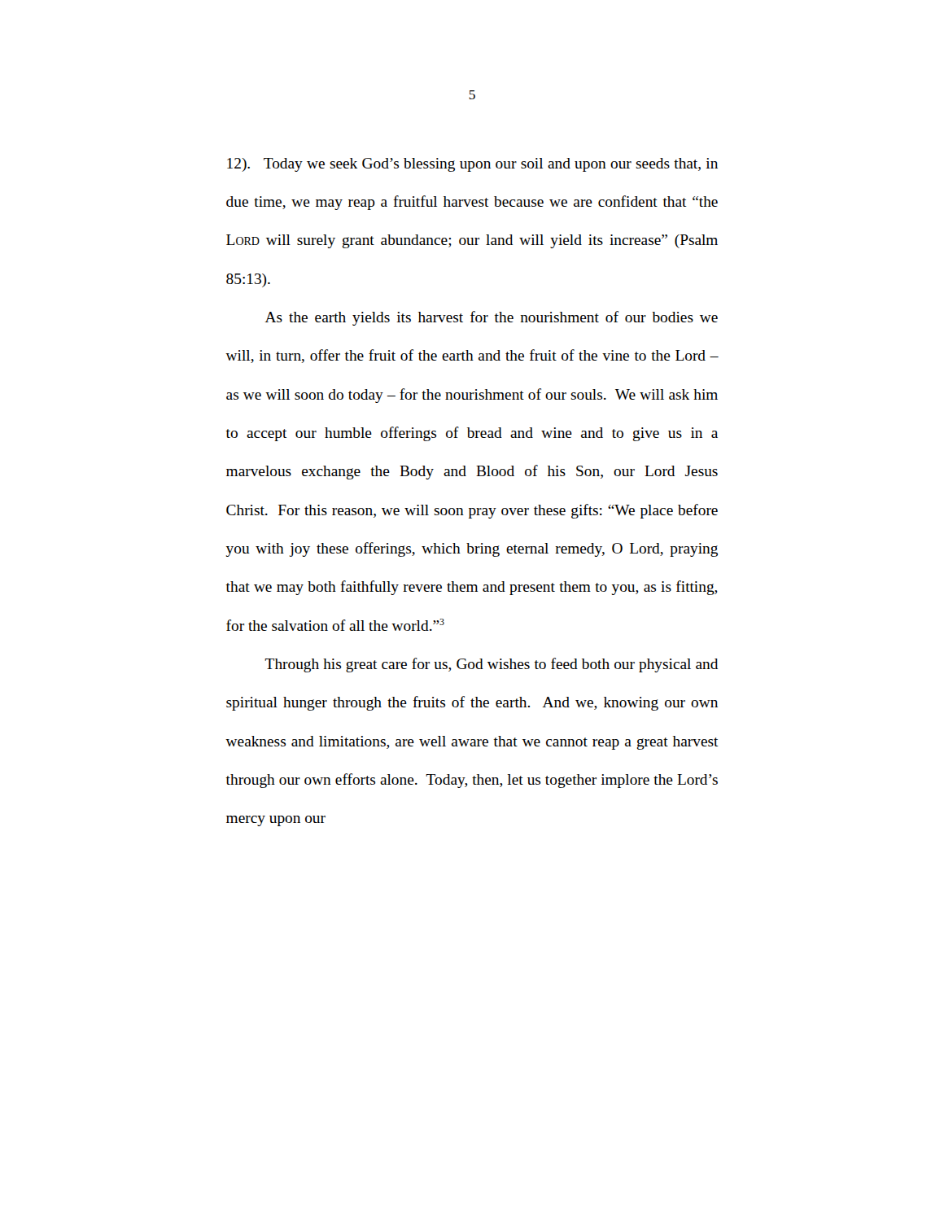5
12). Today we seek God’s blessing upon our soil and upon our seeds that, in due time, we may reap a fruitful harvest because we are confident that “the Lord will surely grant abundance; our land will yield its increase” (Psalm 85:13).
As the earth yields its harvest for the nourishment of our bodies we will, in turn, offer the fruit of the earth and the fruit of the vine to the Lord – as we will soon do today – for the nourishment of our souls. We will ask him to accept our humble offerings of bread and wine and to give us in a marvelous exchange the Body and Blood of his Son, our Lord Jesus Christ. For this reason, we will soon pray over these gifts: “We place before you with joy these offerings, which bring eternal remedy, O Lord, praying that we may both faithfully revere them and present them to you, as is fitting, for the salvation of all the world.”3
Through his great care for us, God wishes to feed both our physical and spiritual hunger through the fruits of the earth. And we, knowing our own weakness and limitations, are well aware that we cannot reap a great harvest through our own efforts alone. Today, then, let us together implore the Lord’s mercy upon our